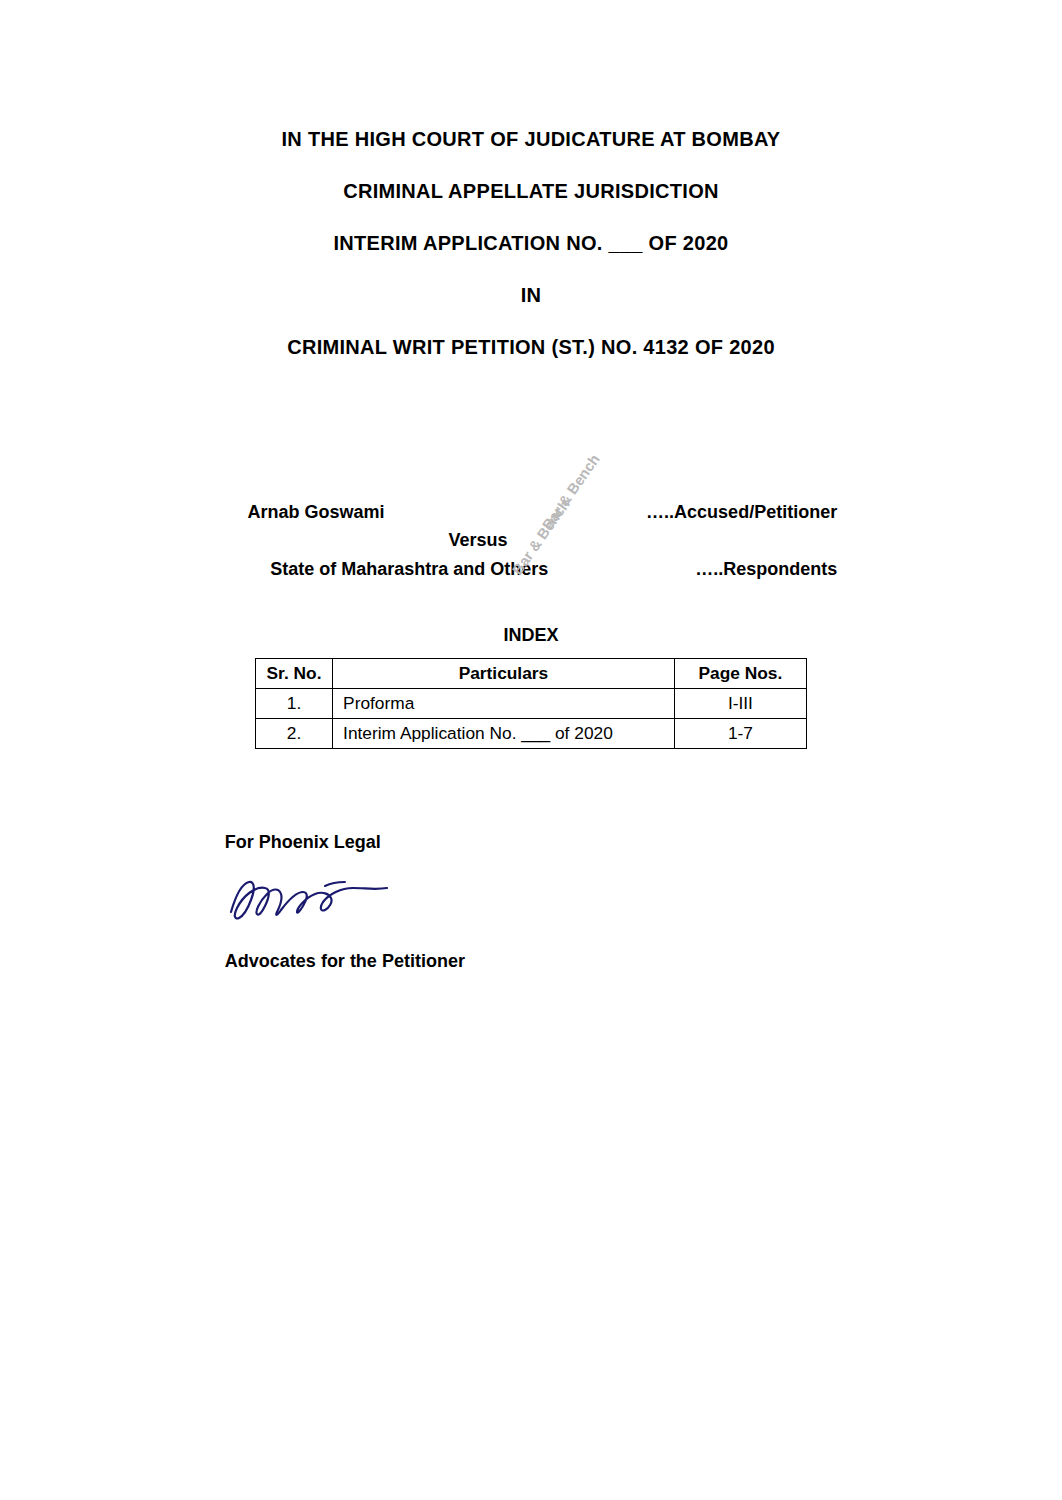IN THE HIGH COURT OF JUDICATURE AT BOMBAY
CRIMINAL APPELLATE JURISDICTION
INTERIM APPLICATION NO. ___ OF 2020
IN
CRIMINAL WRIT PETITION (ST.) NO. 4132 OF 2020
Arnab Goswami …..Accused/Petitioner
Versus
State of Maharashtra and Others …..Respondents
INDEX
| Sr. No. | Particulars | Page Nos. |
| --- | --- | --- |
| 1. | Proforma | I-III |
| 2. | Interim Application No. ___ of 2020 | 1-7 |
Bar & Bench
Bar & Bench
For Phoenix Legal
Advocates for the Petitioner